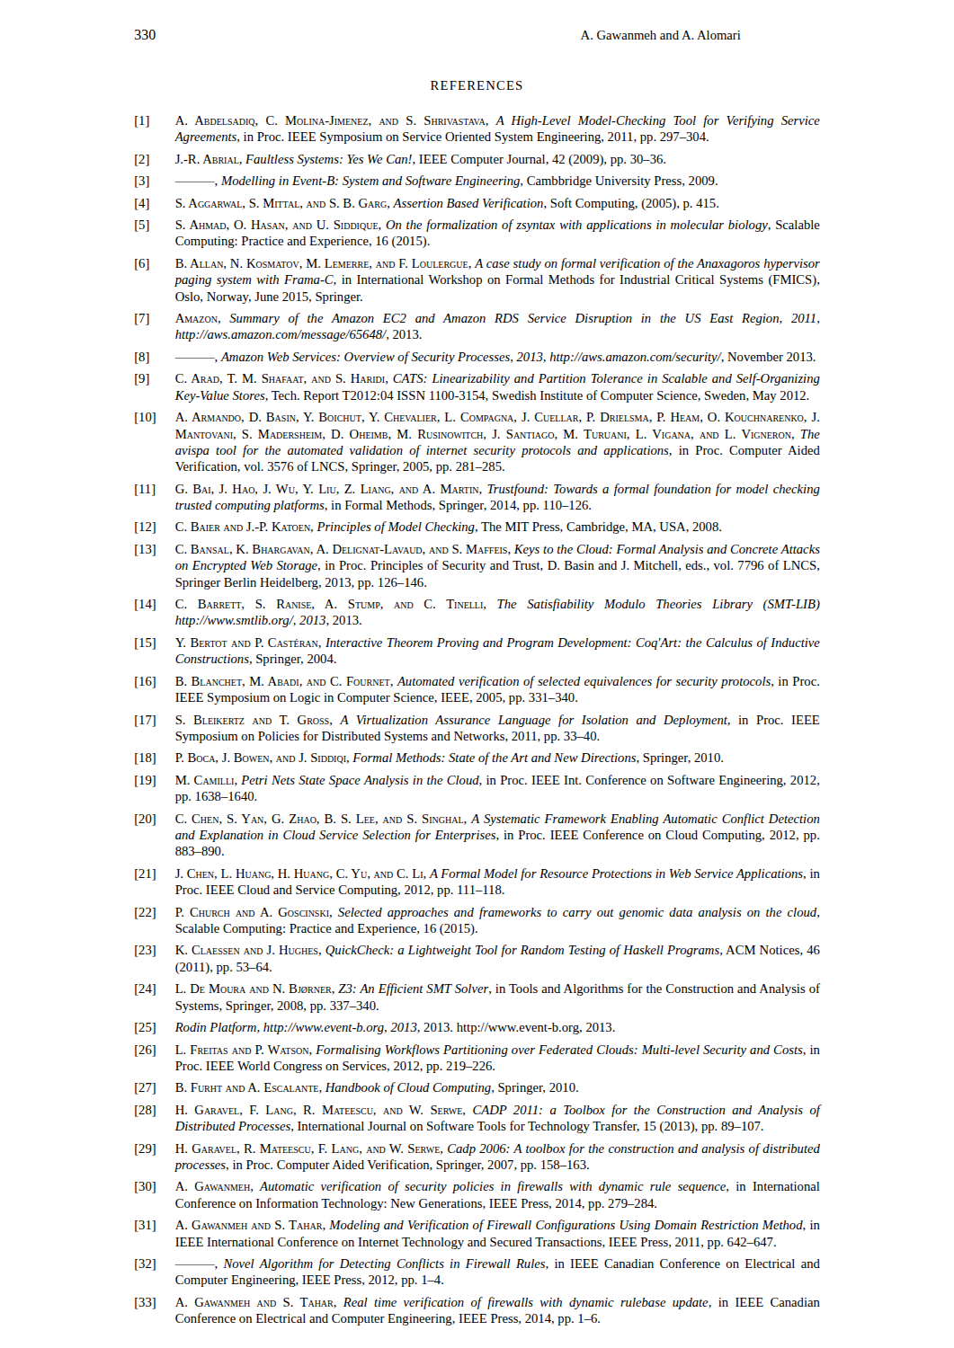330 A. Gawanmeh and A. Alomari
REFERENCES
[1] A. Abdelsadiq, C. Molina-Jimenez, and S. Shrivastava, A High-Level Model-Checking Tool for Verifying Service Agreements, in Proc. IEEE Symposium on Service Oriented System Engineering, 2011, pp. 297–304.
[2] J.-R. Abrial, Faultless Systems: Yes We Can!, IEEE Computer Journal, 42 (2009), pp. 30–36.
[3] ———, Modelling in Event-B: System and Software Engineering, Cambbridge University Press, 2009.
[4] S. Aggarwal, S. Mittal, and S. B. Garg, Assertion Based Verification, Soft Computing, (2005), p. 415.
[5] S. Ahmad, O. Hasan, and U. Siddique, On the formalization of zsyntax with applications in molecular biology, Scalable Computing: Practice and Experience, 16 (2015).
[6] B. Allan, N. Kosmatov, M. Lemerre, and F. Loulergue, A case study on formal verification of the Anaxagoros hypervisor paging system with Frama-C, in International Workshop on Formal Methods for Industrial Critical Systems (FMICS), Oslo, Norway, June 2015, Springer.
[7] Amazon, Summary of the Amazon EC2 and Amazon RDS Service Disruption in the US East Region, 2011, http://aws.amazon.com/message/65648/, 2013.
[8] ———, Amazon Web Services: Overview of Security Processes, 2013, http://aws.amazon.com/security/, November 2013.
[9] C. Arad, T. M. Shafaat, and S. Haridi, CATS: Linearizability and Partition Tolerance in Scalable and Self-Organizing Key-Value Stores, Tech. Report T2012:04 ISSN 1100-3154, Swedish Institute of Computer Science, Sweden, May 2012.
[10] A. Armando, D. Basin, Y. Boichut, Y. Chevalier, L. Compagna, J. Cuellar, P. Drielsma, P. Heam, O. Kouchnarenko, J. Mantovani, S. Madersheim, D. Oheimb, M. Rusinowitch, J. Santiago, M. Turuani, L. Vigana, and L. Vigneron, The avispa tool for the automated validation of internet security protocols and applications, in Proc. Computer Aided Verification, vol. 3576 of LNCS, Springer, 2005, pp. 281–285.
[11] G. Bai, J. Hao, J. Wu, Y. Liu, Z. Liang, and A. Martin, Trustfound: Towards a formal foundation for model checking trusted computing platforms, in Formal Methods, Springer, 2014, pp. 110–126.
[12] C. Baier and J.-P. Katoen, Principles of Model Checking, The MIT Press, Cambridge, MA, USA, 2008.
[13] C. Bansal, K. Bhargavan, A. Delignat-Lavaud, and S. Maffeis, Keys to the Cloud: Formal Analysis and Concrete Attacks on Encrypted Web Storage, in Proc. Principles of Security and Trust, D. Basin and J. Mitchell, eds., vol. 7796 of LNCS, Springer Berlin Heidelberg, 2013, pp. 126–146.
[14] C. Barrett, S. Ranise, A. Stump, and C. Tinelli, The Satisfiability Modulo Theories Library (SMT-LIB) http://www.smtlib.org/, 2013, 2013.
[15] Y. Bertot and P. Castéran, Interactive Theorem Proving and Program Development: Coq'Art: the Calculus of Inductive Constructions, Springer, 2004.
[16] B. Blanchet, M. Abadi, and C. Fournet, Automated verification of selected equivalences for security protocols, in Proc. IEEE Symposium on Logic in Computer Science, IEEE, 2005, pp. 331–340.
[17] S. Bleikertz and T. Gross, A Virtualization Assurance Language for Isolation and Deployment, in Proc. IEEE Symposium on Policies for Distributed Systems and Networks, 2011, pp. 33–40.
[18] P. Boca, J. Bowen, and J. Siddiqi, Formal Methods: State of the Art and New Directions, Springer, 2010.
[19] M. Camilli, Petri Nets State Space Analysis in the Cloud, in Proc. IEEE Int. Conference on Software Engineering, 2012, pp. 1638–1640.
[20] C. Chen, S. Yan, G. Zhao, B. S. Lee, and S. Singhal, A Systematic Framework Enabling Automatic Conflict Detection and Explanation in Cloud Service Selection for Enterprises, in Proc. IEEE Conference on Cloud Computing, 2012, pp. 883–890.
[21] J. Chen, L. Huang, H. Huang, C. Yu, and C. Li, A Formal Model for Resource Protections in Web Service Applications, in Proc. IEEE Cloud and Service Computing, 2012, pp. 111–118.
[22] P. Church and A. Goscinski, Selected approaches and frameworks to carry out genomic data analysis on the cloud, Scalable Computing: Practice and Experience, 16 (2015).
[23] K. Claessen and J. Hughes, QuickCheck: a Lightweight Tool for Random Testing of Haskell Programs, ACM Notices, 46 (2011), pp. 53–64.
[24] L. De Moura and N. Bjørner, Z3: An Efficient SMT Solver, in Tools and Algorithms for the Construction and Analysis of Systems, Springer, 2008, pp. 337–340.
[25] Rodin Platform, http://www.event-b.org, 2013, 2013. http://www.event-b.org, 2013.
[26] L. Freitas and P. Watson, Formalising Workflows Partitioning over Federated Clouds: Multi-level Security and Costs, in Proc. IEEE World Congress on Services, 2012, pp. 219–226.
[27] B. Furht and A. Escalante, Handbook of Cloud Computing, Springer, 2010.
[28] H. Garavel, F. Lang, R. Mateescu, and W. Serwe, CADP 2011: a Toolbox for the Construction and Analysis of Distributed Processes, International Journal on Software Tools for Technology Transfer, 15 (2013), pp. 89–107.
[29] H. Garavel, R. Mateescu, F. Lang, and W. Serwe, Cadp 2006: A toolbox for the construction and analysis of distributed processes, in Proc. Computer Aided Verification, Springer, 2007, pp. 158–163.
[30] A. Gawanmeh, Automatic verification of security policies in firewalls with dynamic rule sequence, in International Conference on Information Technology: New Generations, IEEE Press, 2014, pp. 279–284.
[31] A. Gawanmeh and S. Tahar, Modeling and Verification of Firewall Configurations Using Domain Restriction Method, in IEEE International Conference on Internet Technology and Secured Transactions, IEEE Press, 2011, pp. 642–647.
[32] ———, Novel Algorithm for Detecting Conflicts in Firewall Rules, in IEEE Canadian Conference on Electrical and Computer Engineering, IEEE Press, 2012, pp. 1–4.
[33] A. Gawanmeh and S. Tahar, Real time verification of firewalls with dynamic rulebase update, in IEEE Canadian Conference on Electrical and Computer Engineering, IEEE Press, 2014, pp. 1–6.